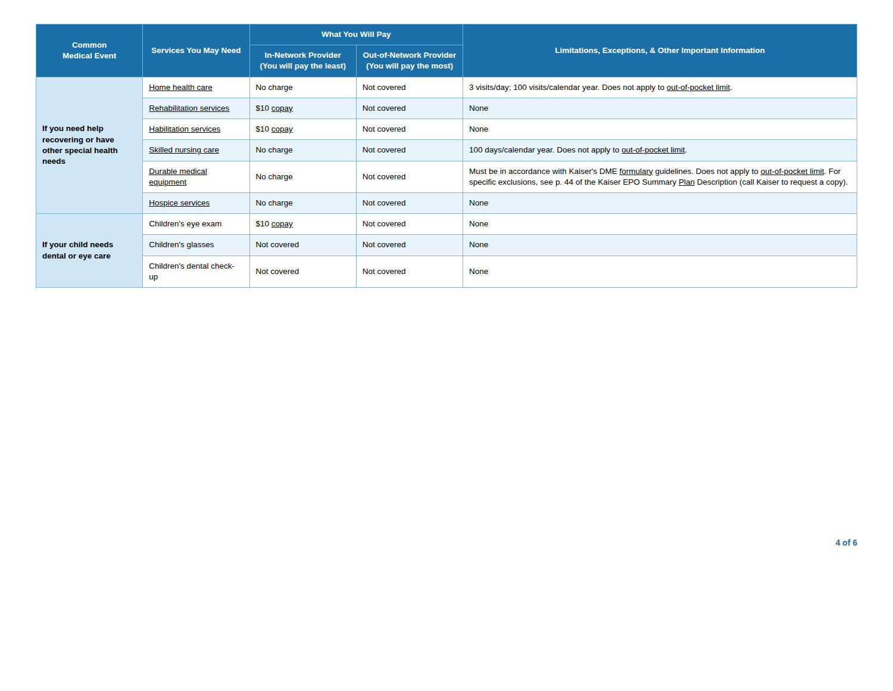| Common Medical Event | Services You May Need | What You Will Pay | Limitations, Exceptions, & Other Important Information |
| --- | --- | --- | --- |
| In-Network Provider (You will pay the least) | Out-of-Network Provider (You will pay the most) |
| If you need help recovering or have other special health needs | Home health care | No charge | Not covered | 3 visits/day; 100 visits/calendar year. Does not apply to out-of-pocket limit . |
| Rehabilitation services | $10 copay | Not covered | None |
| Habilitation services | $10 copay | Not covered | None |
| Skilled nursing care | No charge | Not covered | 100 days/calendar year. Does not apply to out-of-pocket limit . |
| Durable medical equipment | No charge | Not covered | Must be in accordance with Kaiser's DME formulary guidelines. Does not apply to out-of-pocket limit . For specific exclusions, see p. 44 of the Kaiser EPO Summary Plan Description (call Kaiser to request a copy). |
| Hospice services | No charge | Not covered | None |
| If your child needs dental or eye care | Children's eye exam | $10 copay | Not covered | None |
| Children's glasses | Not covered | Not covered | None |
| Children's dental check-up | Not covered | Not covered | None |
4 of 6